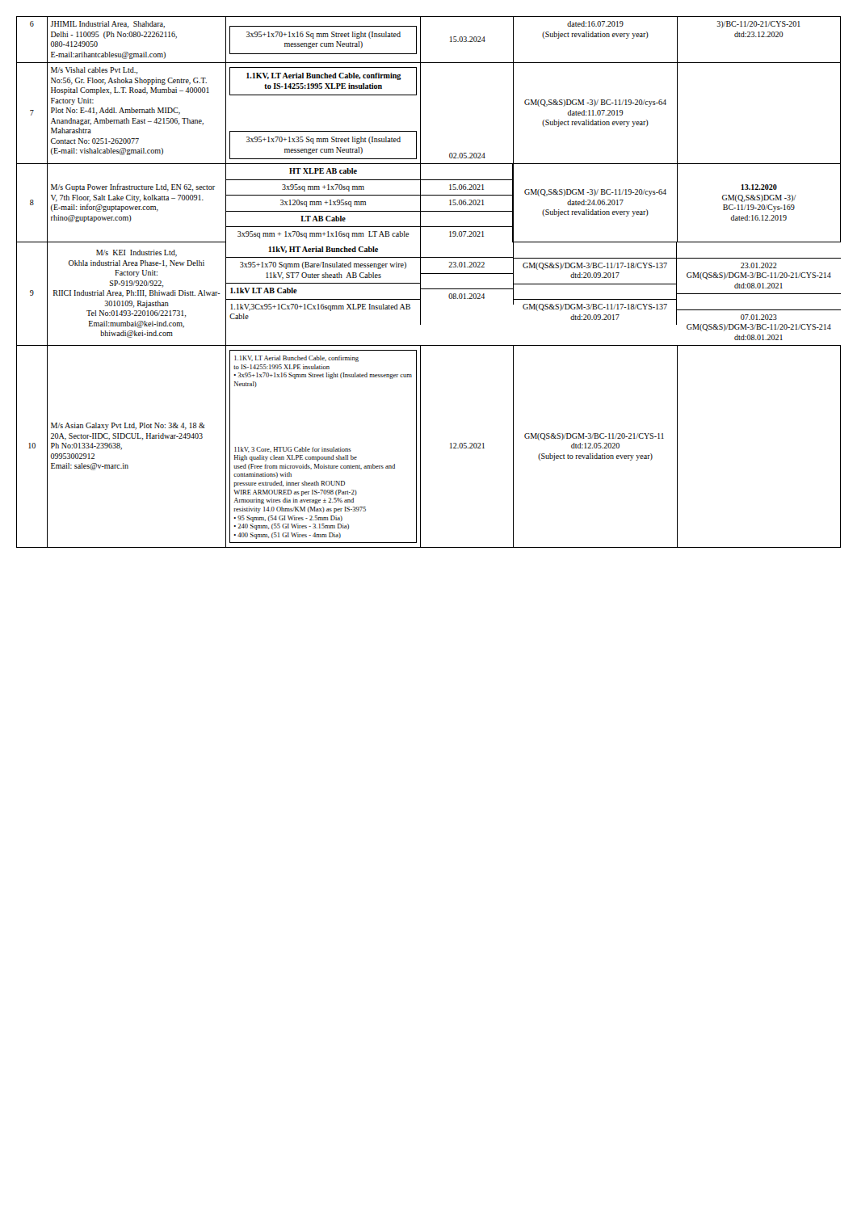| 6 | JHIMIL Industrial Area, Shahdara, Delhi - 110095 (Ph No:080-22262116, 080-41249050 E-mail:arihantcablesu@gmail.com) | 3x95+1x70+1x16 Sq mm Street light (Insulated messenger cum Neutral) | 15.03.2024 | dated:16.07.2019 (Subject revalidation every year) | 3)/BC-11/20-21/CYS-201 dtd:23.12.2020 |
| 7 | M/s Vishal cables Pvt Ltd., No:56, Gr. Floor, Ashoka Shopping Centre, G.T. Hospital Complex, L.T. Road, Mumbai – 400001 Factory Unit: Plot No: E-41, Addl. Ambernath MIDC, Anandnagar, Ambernath East – 421506, Thane, Maharashtra Contact No: 0251-2620077 (E-mail: vishalcables@gmail.com) | 1.1KV, LT Aerial Bunched Cable, confirming to IS-14255:1995 XLPE insulation 3x95+1x70+1x35 Sq mm Street light (Insulated messenger cum Neutral) | 02.05.2024 | GM(Q,S&S)DGM -3)/ BC-11/19-20/cys-64 dated:11.07.2019 (Subject revalidation every year) | |
| 8 | M/s Gupta Power Infrastructure Ltd, EN 62, sector V, 7th Floor, Salt Lake City, kolkatta – 700091. (E-mail: infor@guptapower.com, rhino@guptapower.com) | / HT XLPE AB cable / / 3x95sq mm +1x70sq mm / / 3x120sq mm +1x95sq mm / / LT AB Cable / / 3x95sq mm + 1x70sq mm+1x16sq mm LT AB cable / | / 15.06.2021 / / 15.06.2021 / / 19.07.2021 / | GM(Q,S&S)DGM -3)/ BC-11/19-20/cys-64 dated:24.06.2017 (Subject revalidation every year) | 13.12.2020 GM(Q,S&S)DGM -3)/ BC-11/19-20/Cys-169 dated:16.12.2019 |
| 9 | M/s KEI Industries Ltd, Okhla industrial Area Phase-1, New Delhi Factory Unit: SP-919/920/922, RIICI Industrial Area, Ph:III, Bhiwadi Distt. Alwar-3010109, Rajasthan Tel No:01493-220106/221731, Email:mumbai@kei-ind.com, bhiwadi@kei-ind.com | / 11kV, HT Aerial Bunched Cable / / 3x95+1x70 Sqmm (Bare/Insulated messenger wire) 11kV, ST7 Outer sheath AB Cables / / 1.1kV LT AB Cable / / 1.1kV,3Cx95+1Cx70+1Cx16sqmm XLPE Insulated AB Cable / | / 23.01.2022 / / 08.01.2024 / | / GM(QS&S)/DGM-3/BC-11/17-18/CYS-137 dtd:20.09.2017 / / GM(QS&S)/DGM-3/BC-11/17-18/CYS-137 dtd:20.09.2017 / | / 23.01.2022 GM(QS&S)/DGM-3/BC-11/20-21/CYS-214 dtd:08.01.2021 / / 07.01.2023 GM(QS&S)/DGM-3/BC-11/20-21/CYS-214 dtd:08.01.2021 / |
| 10 | M/s Asian Galaxy Pvt Ltd, Plot No: 3& 4, 18 & 20A, Sector-IIDC, SIDCUL, Haridwar-249403 Ph No:01334-239638, 09953002912 Email: sales@v-marc.in | 1.1KV, LT Aerial Bunched Cable, confirming to IS-14255:1995 XLPE insulation • 3x95+1x70+1x16 Sqmm Street light (Insulated messenger cum Neutral) 11kV, 3 Core, HTUG Cable for insulations High quality clean XLPE compound shall be used (Free from microvoids, Moisture content, ambers and contaminations) with pressure extruded, inner sheath ROUND WIRE ARMOURED as per IS-7098 (Part-2) Armouring wires dia in average ± 2.5% and resistivity 14.0 Ohms/KM (Max) as per IS-3975 • 95 Sqmm, (54 GI Wires - 2.5mm Dia) • 240 Sqmm, (55 GI Wires - 3.15mm Dia) • 400 Sqmm, (51 GI Wires - 4mm Dia) | 12.05.2021 | GM(QS&S)/DGM-3/BC-11/20-21/CYS-11 dtd:12.05.2020 (Subject to revalidation every year) | |